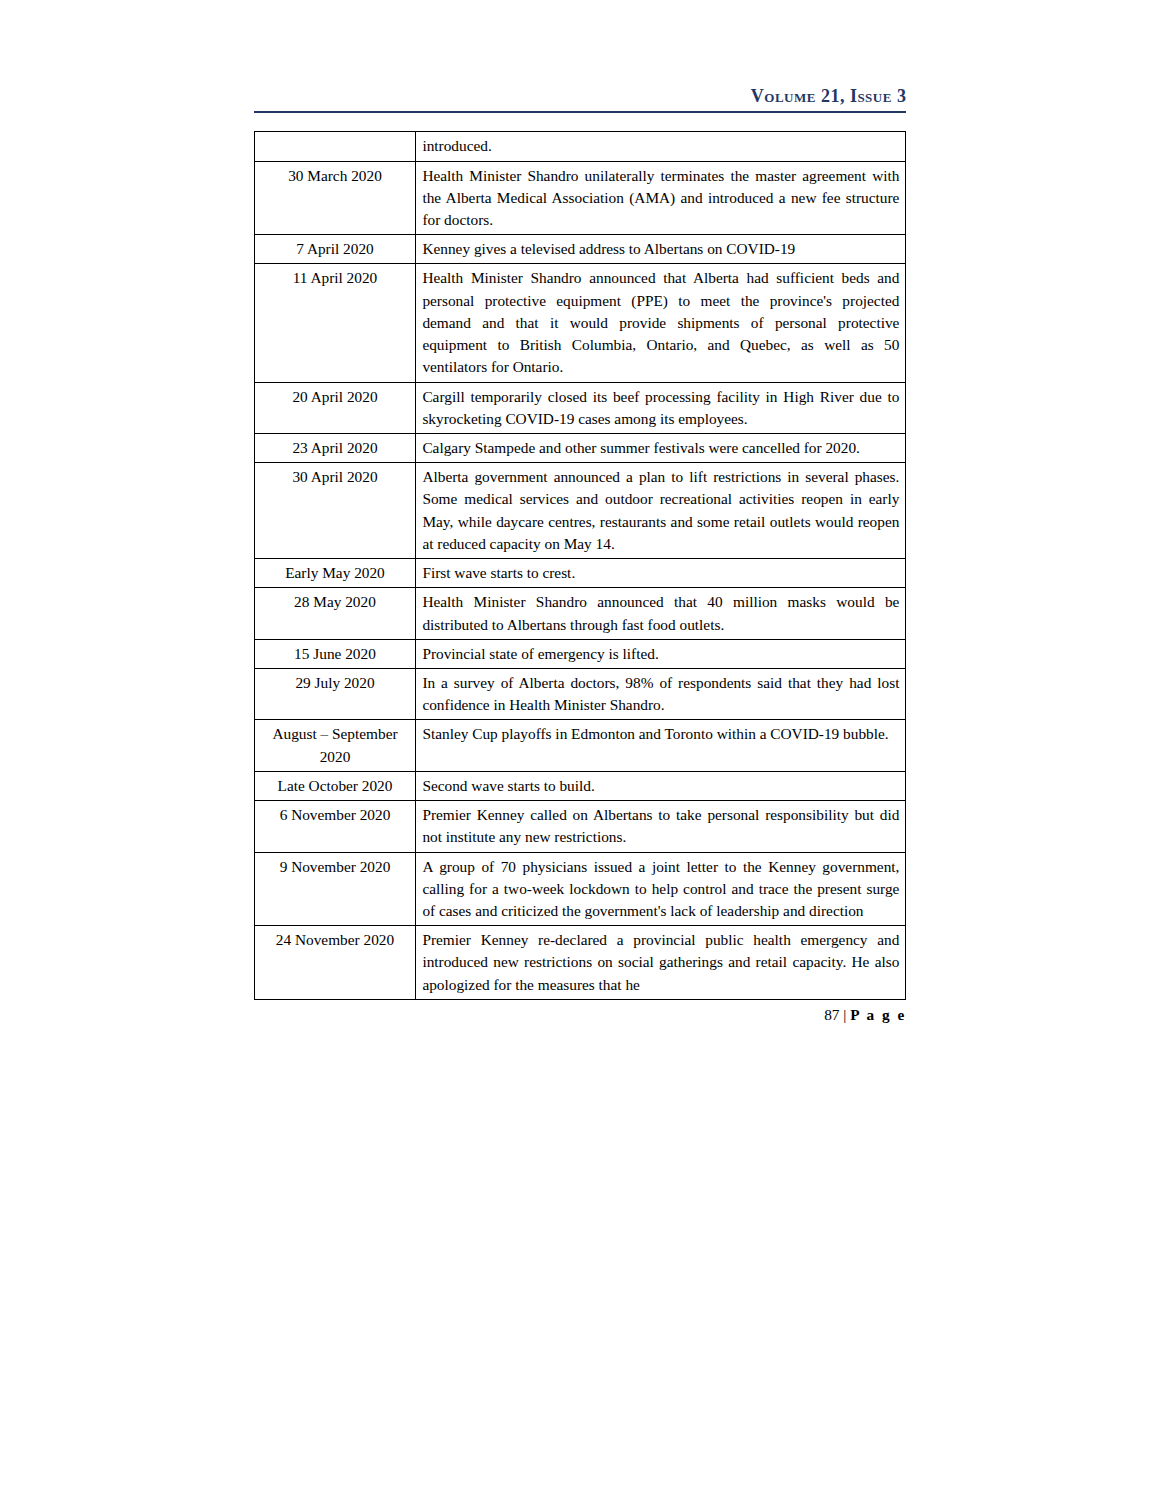Volume 21, Issue 3
| | introduced. |
| 30 March 2020 | Health Minister Shandro unilaterally terminates the master agreement with the Alberta Medical Association (AMA) and introduced a new fee structure for doctors. |
| 7 April 2020 | Kenney gives a televised address to Albertans on COVID-19 |
| 11 April 2020 | Health Minister Shandro announced that Alberta had sufficient beds and personal protective equipment (PPE) to meet the province's projected demand and that it would provide shipments of personal protective equipment to British Columbia, Ontario, and Quebec, as well as 50 ventilators for Ontario. |
| 20 April 2020 | Cargill temporarily closed its beef processing facility in High River due to skyrocketing COVID-19 cases among its employees. |
| 23 April 2020 | Calgary Stampede and other summer festivals were cancelled for 2020. |
| 30 April 2020 | Alberta government announced a plan to lift restrictions in several phases. Some medical services and outdoor recreational activities reopen in early May, while daycare centres, restaurants and some retail outlets would reopen at reduced capacity on May 14. |
| Early May 2020 | First wave starts to crest. |
| 28 May 2020 | Health Minister Shandro announced that 40 million masks would be distributed to Albertans through fast food outlets. |
| 15 June 2020 | Provincial state of emergency is lifted. |
| 29 July 2020 | In a survey of Alberta doctors, 98% of respondents said that they had lost confidence in Health Minister Shandro. |
| August – September 2020 | Stanley Cup playoffs in Edmonton and Toronto within a COVID-19 bubble. |
| Late October 2020 | Second wave starts to build. |
| 6 November 2020 | Premier Kenney called on Albertans to take personal responsibility but did not institute any new restrictions. |
| 9 November 2020 | A group of 70 physicians issued a joint letter to the Kenney government, calling for a two-week lockdown to help control and trace the present surge of cases and criticized the government's lack of leadership and direction |
| 24 November 2020 | Premier Kenney re-declared a provincial public health emergency and introduced new restrictions on social gatherings and retail capacity. He also apologized for the measures that he |
87 | P a g e